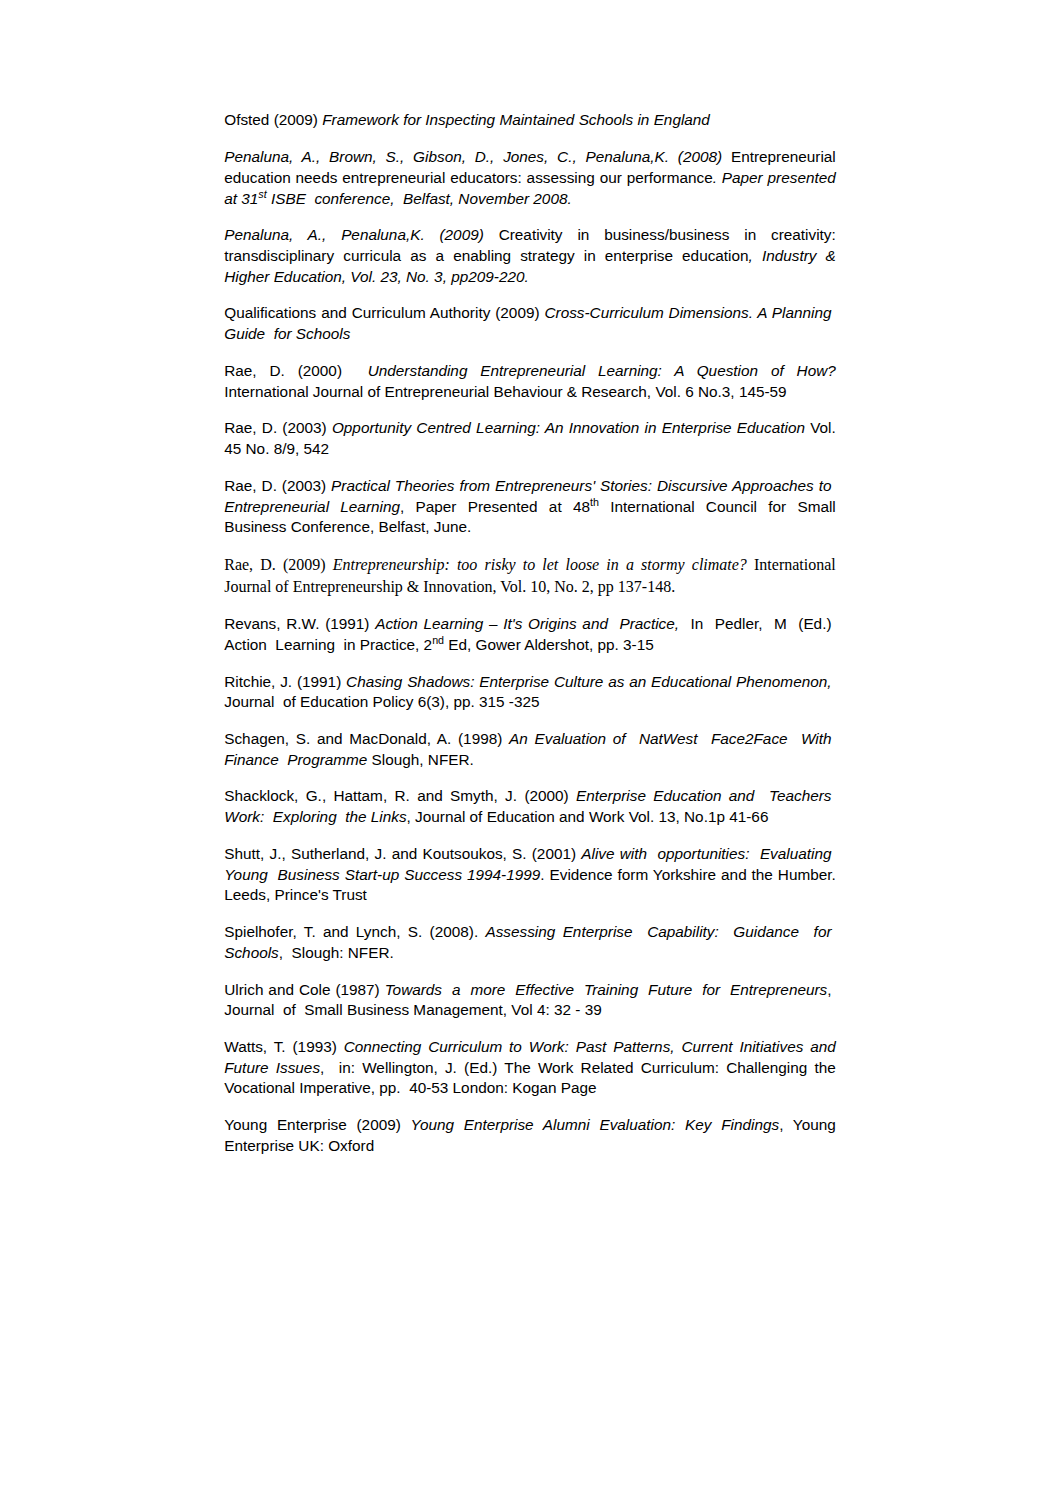Ofsted (2009) Framework for Inspecting Maintained Schools in England
Penaluna, A., Brown, S., Gibson, D., Jones, C., Penaluna,K. (2008) Entrepreneurial education needs entrepreneurial educators: assessing our performance. Paper presented at 31st ISBE conference, Belfast, November 2008.
Penaluna, A., Penaluna,K. (2009) Creativity in business/business in creativity: transdisciplinary curricula as a enabling strategy in enterprise education, Industry & Higher Education, Vol. 23, No. 3, pp209-220.
Qualifications and Curriculum Authority (2009) Cross-Curriculum Dimensions. A Planning Guide for Schools
Rae, D. (2000) Understanding Entrepreneurial Learning: A Question of How? International Journal of Entrepreneurial Behaviour & Research, Vol. 6 No.3, 145-59
Rae, D. (2003) Opportunity Centred Learning: An Innovation in Enterprise Education Vol. 45 No. 8/9, 542
Rae, D. (2003) Practical Theories from Entrepreneurs' Stories: Discursive Approaches to Entrepreneurial Learning, Paper Presented at 48th International Council for Small Business Conference, Belfast, June.
Rae, D. (2009) Entrepreneurship: too risky to let loose in a stormy climate? International Journal of Entrepreneurship & Innovation, Vol. 10, No. 2, pp 137-148.
Revans, R.W. (1991) Action Learning – It's Origins and Practice, In Pedler, M (Ed.) Action Learning in Practice, 2nd Ed, Gower Aldershot, pp. 3-15
Ritchie, J. (1991) Chasing Shadows: Enterprise Culture as an Educational Phenomenon, Journal of Education Policy 6(3), pp. 315 -325
Schagen, S. and MacDonald, A. (1998) An Evaluation of NatWest Face2Face With Finance Programme Slough, NFER.
Shacklock, G., Hattam, R. and Smyth, J. (2000) Enterprise Education and Teachers Work: Exploring the Links, Journal of Education and Work Vol. 13, No.1p 41-66
Shutt, J., Sutherland, J. and Koutsoukos, S. (2001) Alive with opportunities: Evaluating Young Business Start-up Success 1994-1999. Evidence form Yorkshire and the Humber. Leeds, Prince's Trust
Spielhofer, T. and Lynch, S. (2008). Assessing Enterprise Capability: Guidance for Schools, Slough: NFER.
Ulrich and Cole (1987) Towards a more Effective Training Future for Entrepreneurs, Journal of Small Business Management, Vol 4: 32 - 39
Watts, T. (1993) Connecting Curriculum to Work: Past Patterns, Current Initiatives and Future Issues, in: Wellington, J. (Ed.) The Work Related Curriculum: Challenging the Vocational Imperative, pp. 40-53 London: Kogan Page
Young Enterprise (2009) Young Enterprise Alumni Evaluation: Key Findings, Young Enterprise UK: Oxford